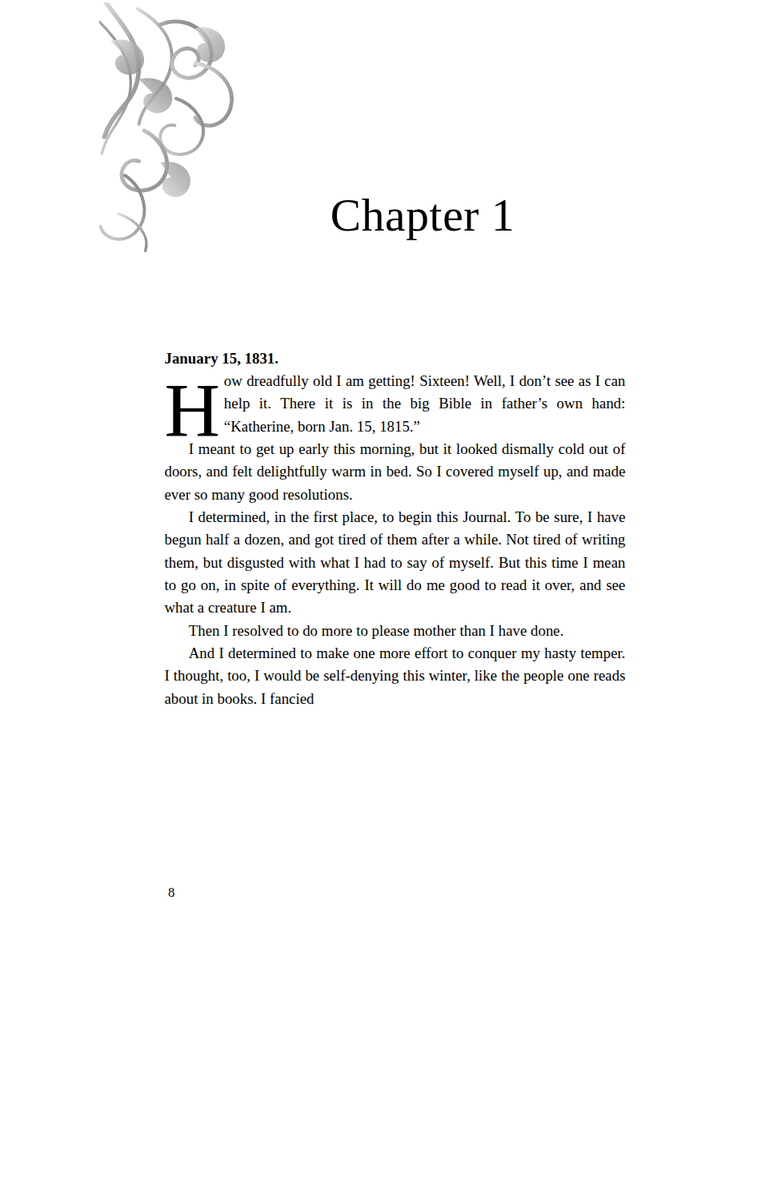Chapter 1
January 15, 1831.
How dreadfully old I am getting! Sixteen! Well, I don’t see as I can help it. There it is in the big Bible in father’s own hand: “Katherine, born Jan. 15, 1815.”
I meant to get up early this morning, but it looked dismally cold out of doors, and felt delightfully warm in bed. So I covered myself up, and made ever so many good resolutions.
I determined, in the first place, to begin this Journal. To be sure, I have begun half a dozen, and got tired of them after a while. Not tired of writing them, but disgusted with what I had to say of myself. But this time I mean to go on, in spite of everything. It will do me good to read it over, and see what a creature I am.
Then I resolved to do more to please mother than I have done.
And I determined to make one more effort to conquer my hasty temper. I thought, too, I would be self-denying this winter, like the people one reads about in books. I fancied
8